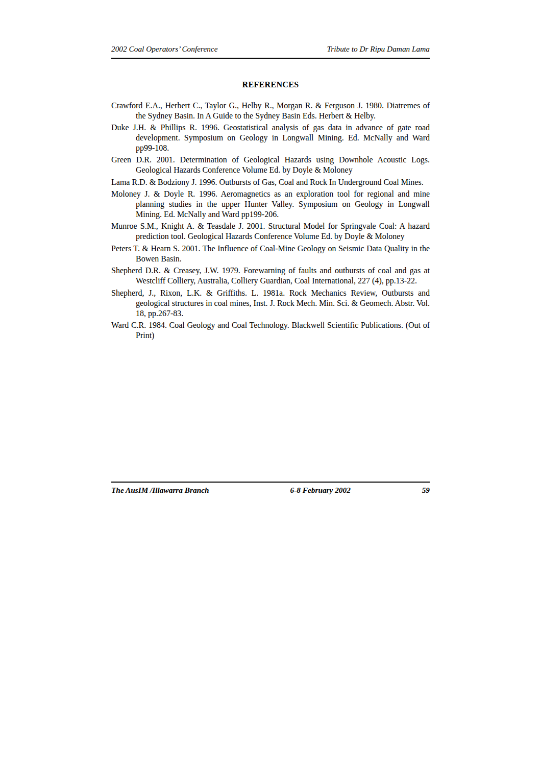2002 Coal Operators’ Conference
Tribute to Dr Ripu Daman Lama
REFERENCES
Crawford E.A., Herbert C., Taylor G., Helby R., Morgan R. & Ferguson J. 1980. Diatremes of the Sydney Basin. In A Guide to the Sydney Basin Eds. Herbert & Helby.
Duke J.H. & Phillips R. 1996. Geostatistical analysis of gas data in advance of gate road development. Symposium on Geology in Longwall Mining. Ed. McNally and Ward pp99-108.
Green D.R. 2001. Determination of Geological Hazards using Downhole Acoustic Logs. Geological Hazards Conference Volume Ed. by Doyle & Moloney
Lama R.D. & Bodziony J. 1996. Outbursts of Gas, Coal and Rock In Underground Coal Mines.
Moloney J. & Doyle R. 1996. Aeromagnetics as an exploration tool for regional and mine planning studies in the upper Hunter Valley. Symposium on Geology in Longwall Mining. Ed. McNally and Ward pp199-206.
Munroe S.M., Knight A. & Teasdale J. 2001. Structural Model for Springvale Coal: A hazard prediction tool. Geological Hazards Conference Volume Ed. by Doyle & Moloney
Peters T. & Hearn S. 2001. The Influence of Coal-Mine Geology on Seismic Data Quality in the Bowen Basin.
Shepherd D.R. & Creasey, J.W. 1979. Forewarning of faults and outbursts of coal and gas at Westcliff Colliery, Australia, Colliery Guardian, Coal International, 227 (4), pp.13-22.
Shepherd, J., Rixon, L.K. & Griffiths. L. 1981a. Rock Mechanics Review, Outbursts and geological structures in coal mines, Inst. J. Rock Mech. Min. Sci. & Geomech. Abstr. Vol. 18, pp.267-83.
Ward C.R. 1984. Coal Geology and Coal Technology. Blackwell Scientific Publications. (Out of Print)
The AusIM /Illawarra Branch
6-8 February 2002
59